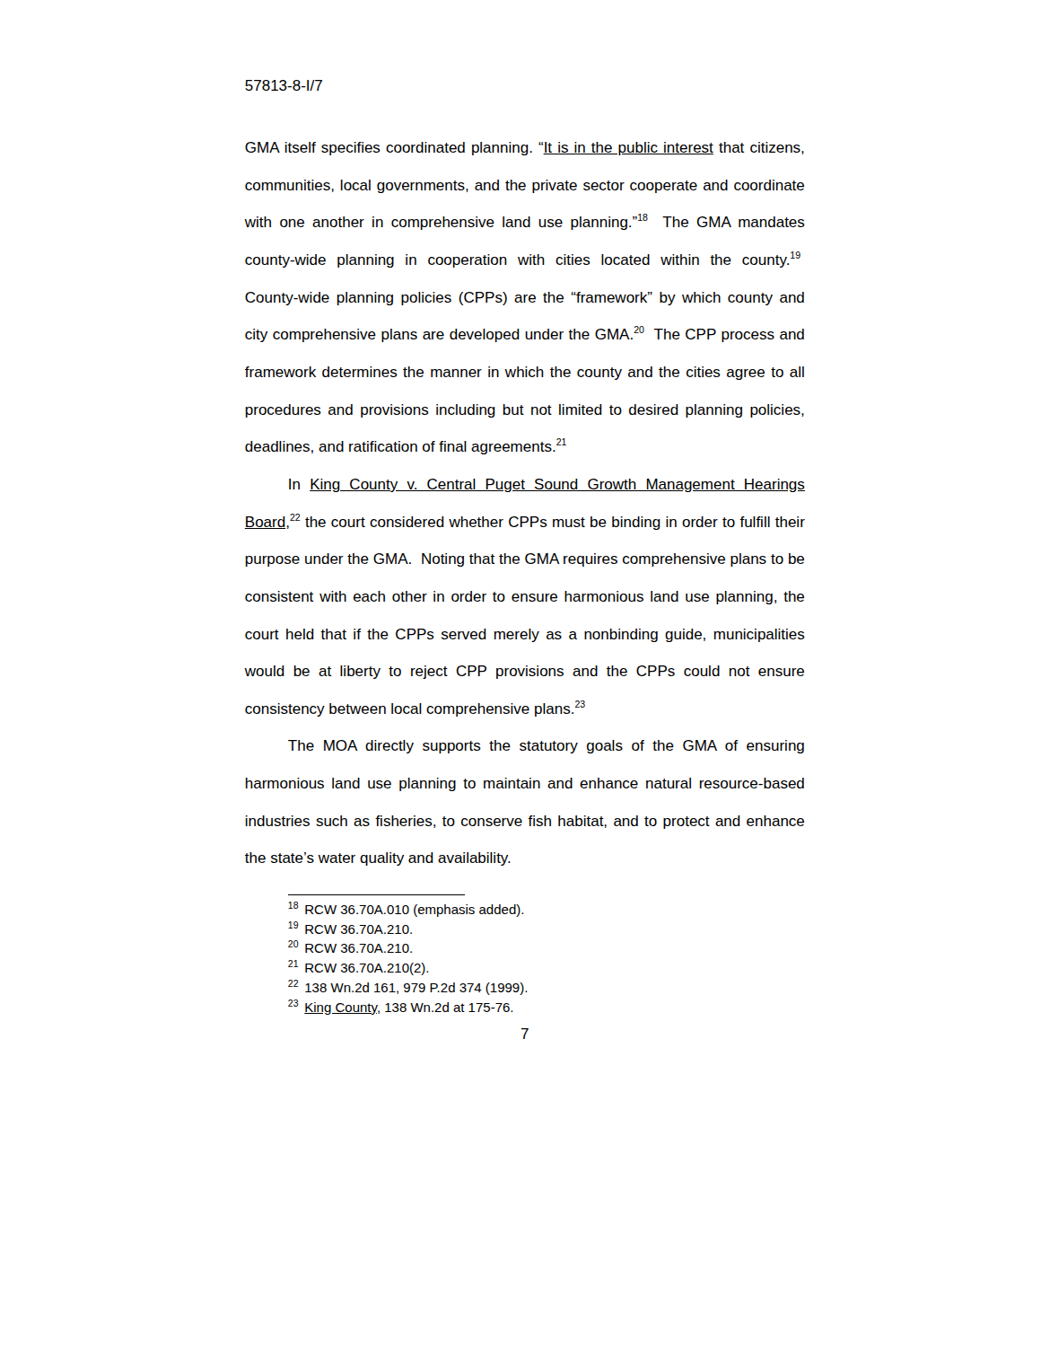57813-8-I/7
GMA itself specifies coordinated planning. “It is in the public interest that citizens, communities, local governments, and the private sector cooperate and coordinate with one another in comprehensive land use planning.”18 The GMA mandates county-wide planning in cooperation with cities located within the county.19 County-wide planning policies (CPPs) are the “framework” by which county and city comprehensive plans are developed under the GMA.20 The CPP process and framework determines the manner in which the county and the cities agree to all procedures and provisions including but not limited to desired planning policies, deadlines, and ratification of final agreements.21
In King County v. Central Puget Sound Growth Management Hearings Board,22 the court considered whether CPPs must be binding in order to fulfill their purpose under the GMA. Noting that the GMA requires comprehensive plans to be consistent with each other in order to ensure harmonious land use planning, the court held that if the CPPs served merely as a nonbinding guide, municipalities would be at liberty to reject CPP provisions and the CPPs could not ensure consistency between local comprehensive plans.23
The MOA directly supports the statutory goals of the GMA of ensuring harmonious land use planning to maintain and enhance natural resource-based industries such as fisheries, to conserve fish habitat, and to protect and enhance the state’s water quality and availability.
18 RCW 36.70A.010 (emphasis added).
19 RCW 36.70A.210.
20 RCW 36.70A.210.
21 RCW 36.70A.210(2).
22 138 Wn.2d 161, 979 P.2d 374 (1999).
23 King County, 138 Wn.2d at 175-76.
7